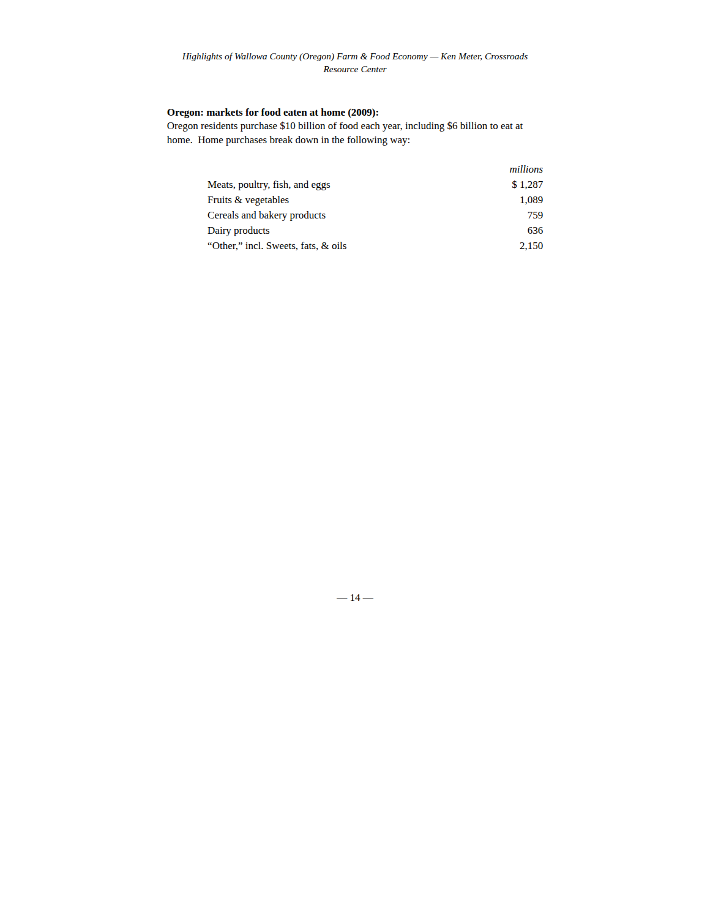Highlights of Wallowa County (Oregon) Farm & Food Economy — Ken Meter, Crossroads Resource Center
Oregon: markets for food eaten at home (2009):
Oregon residents purchase $10 billion of food each year, including $6 billion to eat at home. Home purchases break down in the following way:
| | millions |
| Meats, poultry, fish, and eggs | $ 1,287 |
| Fruits & vegetables | 1,089 |
| Cereals and bakery products | 759 |
| Dairy products | 636 |
| “Other,” incl. Sweets, fats, & oils | 2,150 |
— 14 —